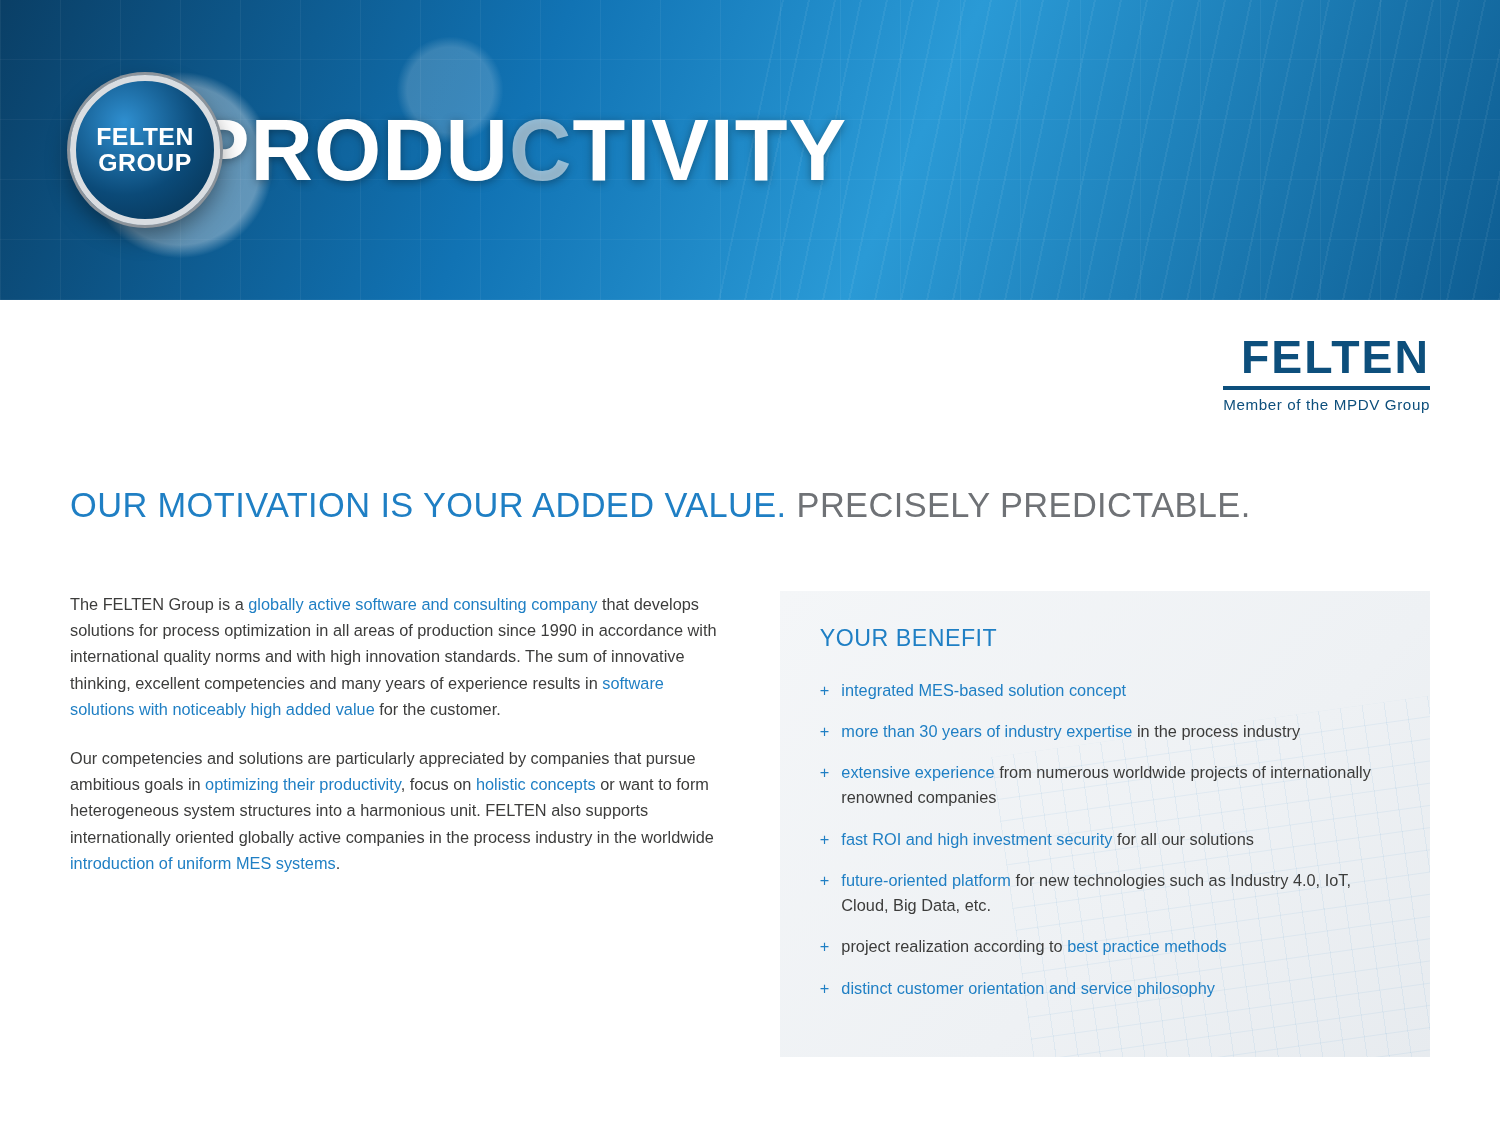FELTEN GROUP
PRODUCTIVITY
FELTEN
Member of the MPDV Group
OUR MOTIVATION IS YOUR ADDED VALUE. PRECISELY PREDICTABLE.
The FELTEN Group is a globally active software and consulting company that develops solutions for process optimization in all areas of production since 1990 in accordance with international quality norms and with high innovation standards. The sum of innovative thinking, excellent competencies and many years of experience results in software solutions with noticeably high added value for the customer.
Our competencies and solutions are particularly appreciated by companies that pursue ambitious goals in optimizing their productivity, focus on holistic concepts or want to form heterogeneous system structures into a harmonious unit. FELTEN also supports internationally oriented globally active companies in the process industry in the worldwide introduction of uniform MES systems.
Your benefit
+integrated MES-based solution concept
+more than 30 years of industry expertise in the process industry
+extensive experience from numerous worldwide projects of internationally renowned companies
+fast ROI and high investment security for all our solutions
+future-oriented platform for new technologies such as Industry 4.0, IoT, Cloud, Big Data, etc.
+project realization according to best practice methods
+distinct customer orientation and service philosophy